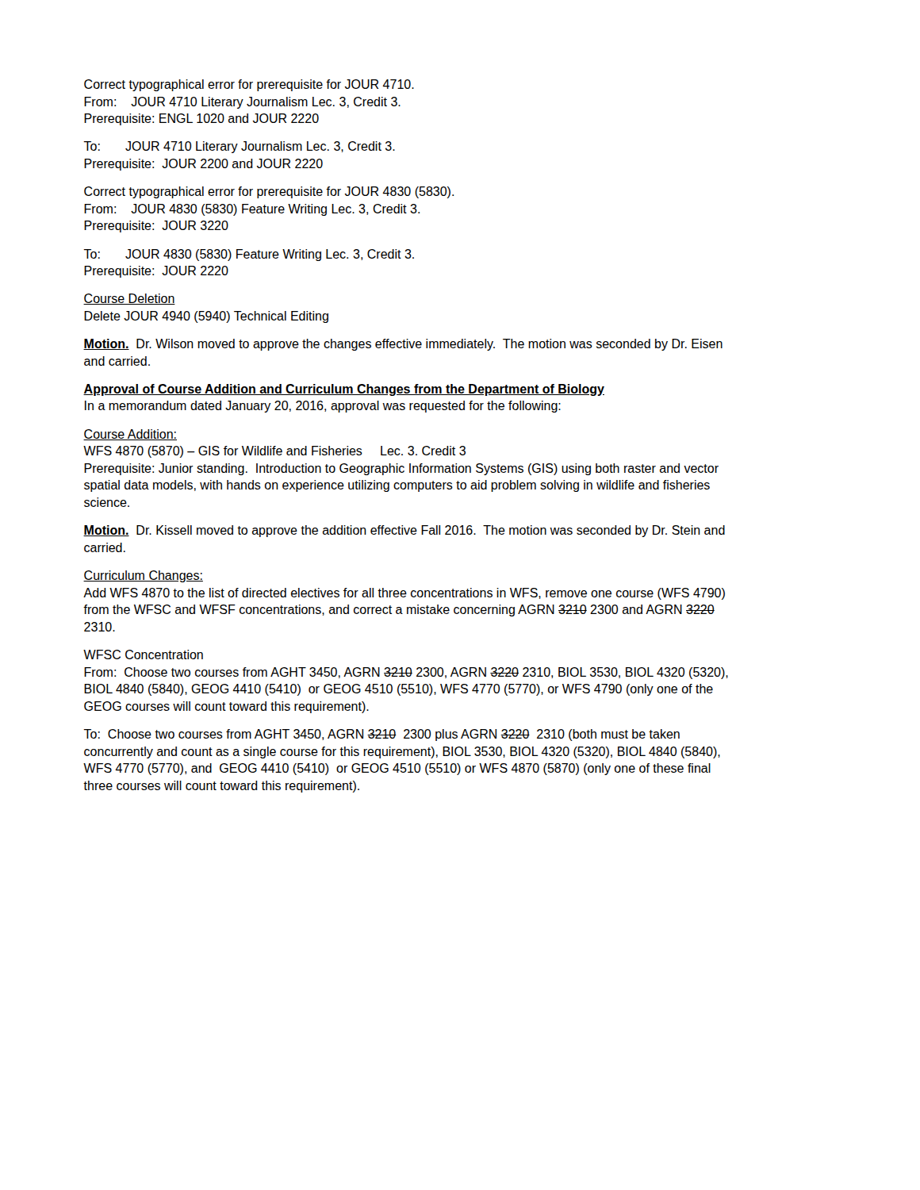Correct typographical error for prerequisite for JOUR 4710.
From: JOUR 4710 Literary Journalism Lec. 3, Credit 3.
Prerequisite: ENGL 1020 and JOUR 2220
To: JOUR 4710 Literary Journalism Lec. 3, Credit 3.
Prerequisite: JOUR 2200 and JOUR 2220
Correct typographical error for prerequisite for JOUR 4830 (5830).
From: JOUR 4830 (5830) Feature Writing Lec. 3, Credit 3.
Prerequisite: JOUR 3220
To: JOUR 4830 (5830) Feature Writing Lec. 3, Credit 3.
Prerequisite: JOUR 2220
Course Deletion
Delete JOUR 4940 (5940) Technical Editing
Motion. Dr. Wilson moved to approve the changes effective immediately. The motion was seconded by Dr. Eisen and carried.
Approval of Course Addition and Curriculum Changes from the Department of Biology
In a memorandum dated January 20, 2016, approval was requested for the following:
Course Addition:
WFS 4870 (5870) – GIS for Wildlife and Fisheries Lec. 3. Credit 3
Prerequisite: Junior standing. Introduction to Geographic Information Systems (GIS) using both raster and vector spatial data models, with hands on experience utilizing computers to aid problem solving in wildlife and fisheries science.
Motion. Dr. Kissell moved to approve the addition effective Fall 2016. The motion was seconded by Dr. Stein and carried.
Curriculum Changes:
Add WFS 4870 to the list of directed electives for all three concentrations in WFS, remove one course (WFS 4790) from the WFSC and WFSF concentrations, and correct a mistake concerning AGRN 3210 2300 and AGRN 3220 2310.
WFSC Concentration
From: Choose two courses from AGHT 3450, AGRN 3210 2300, AGRN 3220 2310, BIOL 3530, BIOL 4320 (5320), BIOL 4840 (5840), GEOG 4410 (5410) or GEOG 4510 (5510), WFS 4770 (5770), or WFS 4790 (only one of the GEOG courses will count toward this requirement).
To: Choose two courses from AGHT 3450, AGRN 3210 2300 plus AGRN 3220 2310 (both must be taken concurrently and count as a single course for this requirement), BIOL 3530, BIOL 4320 (5320), BIOL 4840 (5840), WFS 4770 (5770), and GEOG 4410 (5410) or GEOG 4510 (5510) or WFS 4870 (5870) (only one of these final three courses will count toward this requirement).